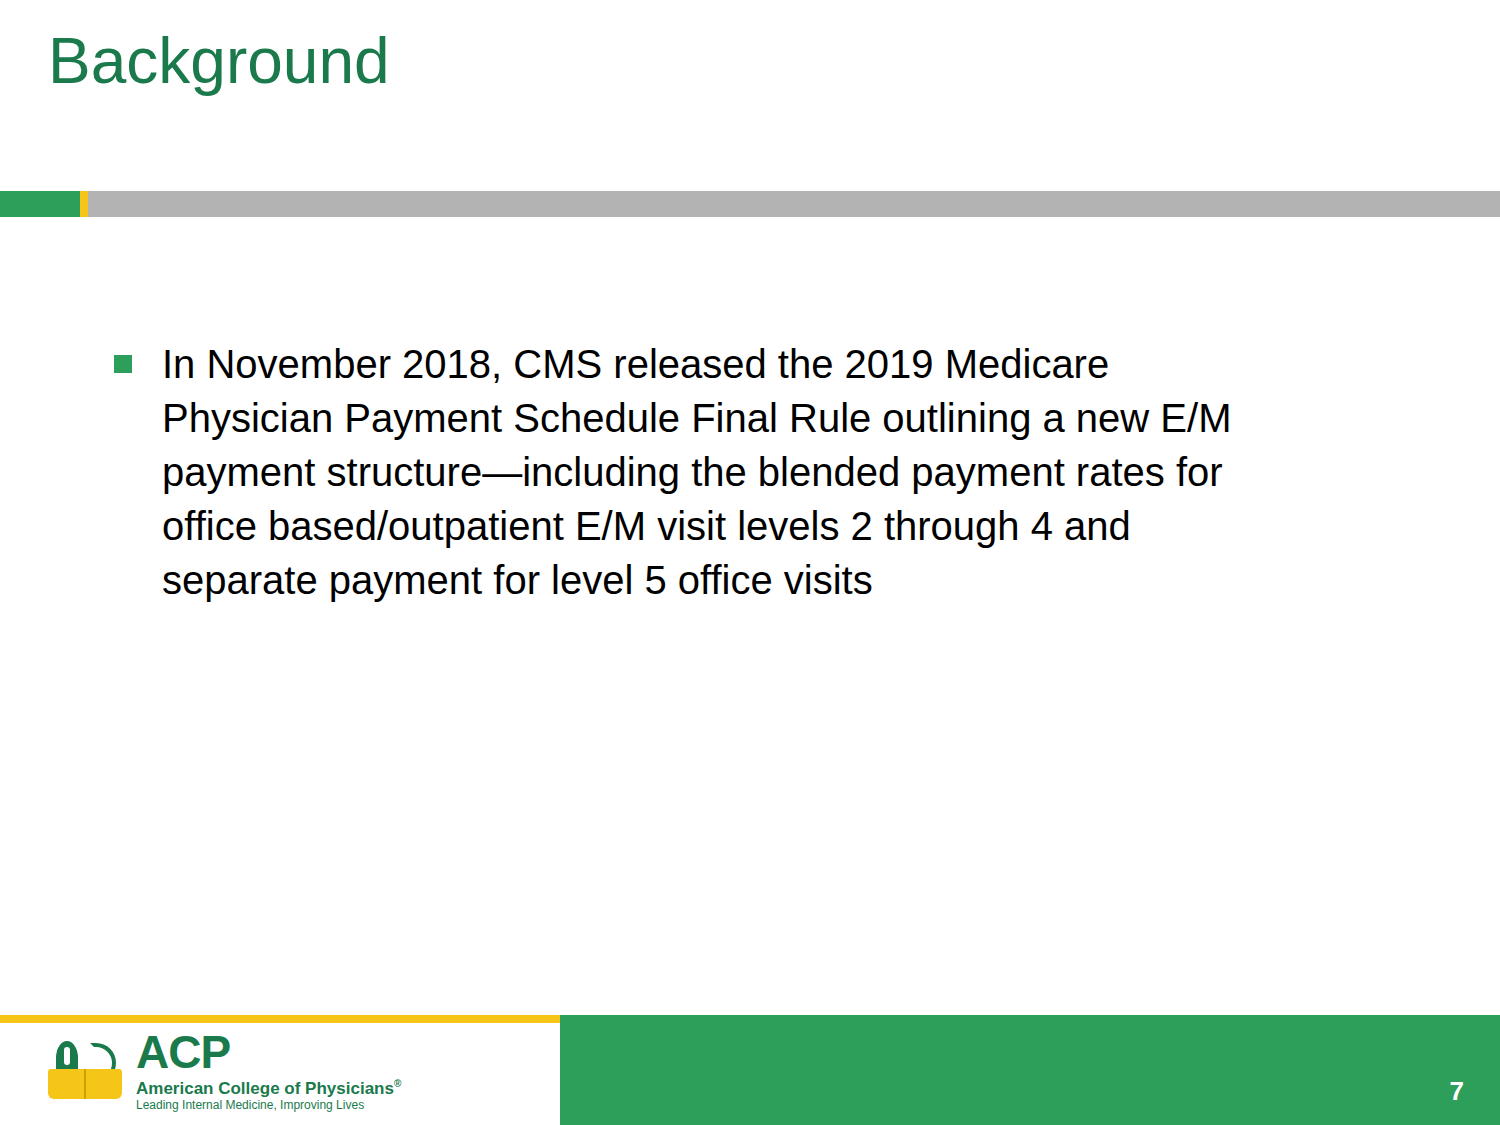Background
In November 2018, CMS released the 2019 Medicare Physician Payment Schedule Final Rule outlining a new E/M payment structure—including the blended payment rates for office based/outpatient E/M visit levels 2 through 4 and separate payment for level 5 office visits
ACP American College of Physicians® Leading Internal Medicine, Improving Lives
7